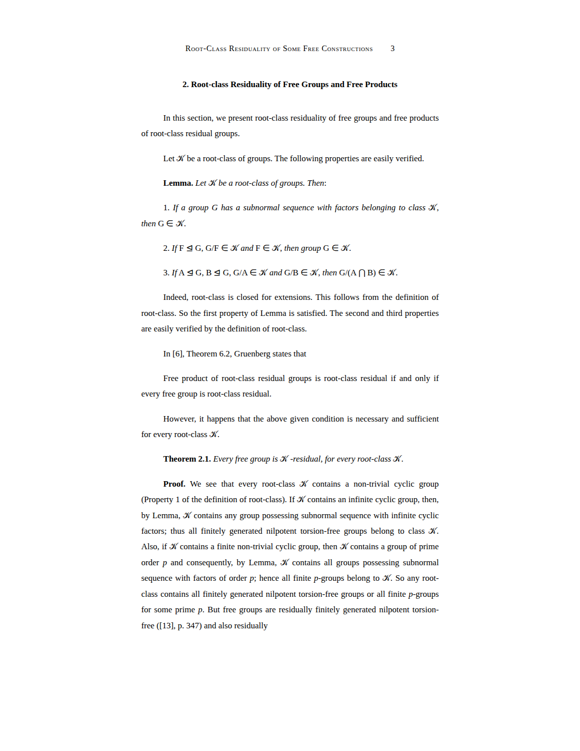Root-Class Residuality of Some Free Constructions 3
2. Root-class Residuality of Free Groups and Free Products
In this section, we present root-class residuality of free groups and free products of root-class residual groups.
Let 𝒦 be a root-class of groups. The following properties are easily verified.
Lemma. Let 𝒦 be a root-class of groups. Then:
1. If a group G has a subnormal sequence with factors belonging to class 𝒦, then G ∈ 𝒦.
2. If F ⊴ G, G/F ∈ 𝒦 and F ∈ 𝒦, then group G ∈ 𝒦.
3. If A ⊴ G, B ⊴ G, G/A ∈ 𝒦 and G/B ∈ 𝒦, then G/(A ⋂ B) ∈ 𝒦.
Indeed, root-class is closed for extensions. This follows from the definition of root-class. So the first property of Lemma is satisfied. The second and third properties are easily verified by the definition of root-class.
In [6], Theorem 6.2, Gruenberg states that
Free product of root-class residual groups is root-class residual if and only if every free group is root-class residual.
However, it happens that the above given condition is necessary and sufficient for every root-class 𝒦.
Theorem 2.1. Every free group is 𝒦 -residual, for every root-class 𝒦.
Proof. We see that every root-class 𝒦 contains a non-trivial cyclic group (Property 1 of the definition of root-class). If 𝒦 contains an infinite cyclic group, then, by Lemma, 𝒦 contains any group possessing subnormal sequence with infinite cyclic factors; thus all finitely generated nilpotent torsion-free groups belong to class 𝒦. Also, if 𝒦 contains a finite non-trivial cyclic group, then 𝒦 contains a group of prime order p and consequently, by Lemma, 𝒦 contains all groups possessing subnormal sequence with factors of order p; hence all finite p-groups belong to 𝒦. So any root-class contains all finitely generated nilpotent torsion-free groups or all finite p-groups for some prime p. But free groups are residually finitely generated nilpotent torsion-free ([13], p. 347) and also residually